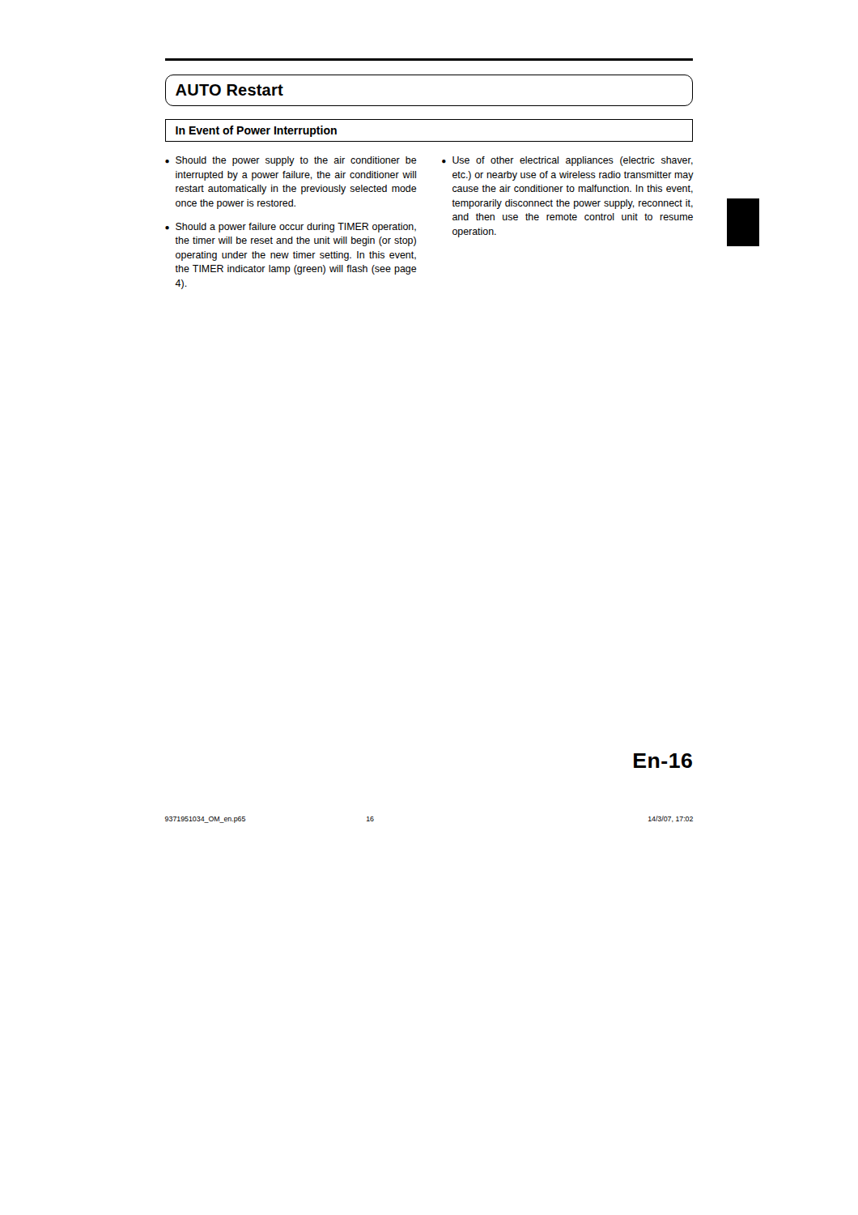AUTO Restart
In Event of Power Interruption
Should the power supply to the air conditioner be interrupted by a power failure, the air conditioner will restart automatically in the previously selected mode once the power is restored.
Should a power failure occur during TIMER operation, the timer will be reset and the unit will begin (or stop) operating under the new timer setting. In this event, the TIMER indicator lamp (green) will flash (see page 4).
Use of other electrical appliances (electric shaver, etc.) or nearby use of a wireless radio transmitter may cause the air conditioner to malfunction. In this event, temporarily disconnect the power supply, reconnect it, and then use the remote control unit to resume operation.
En-16
9371951034_OM_en.p65
16
14/3/07, 17:02